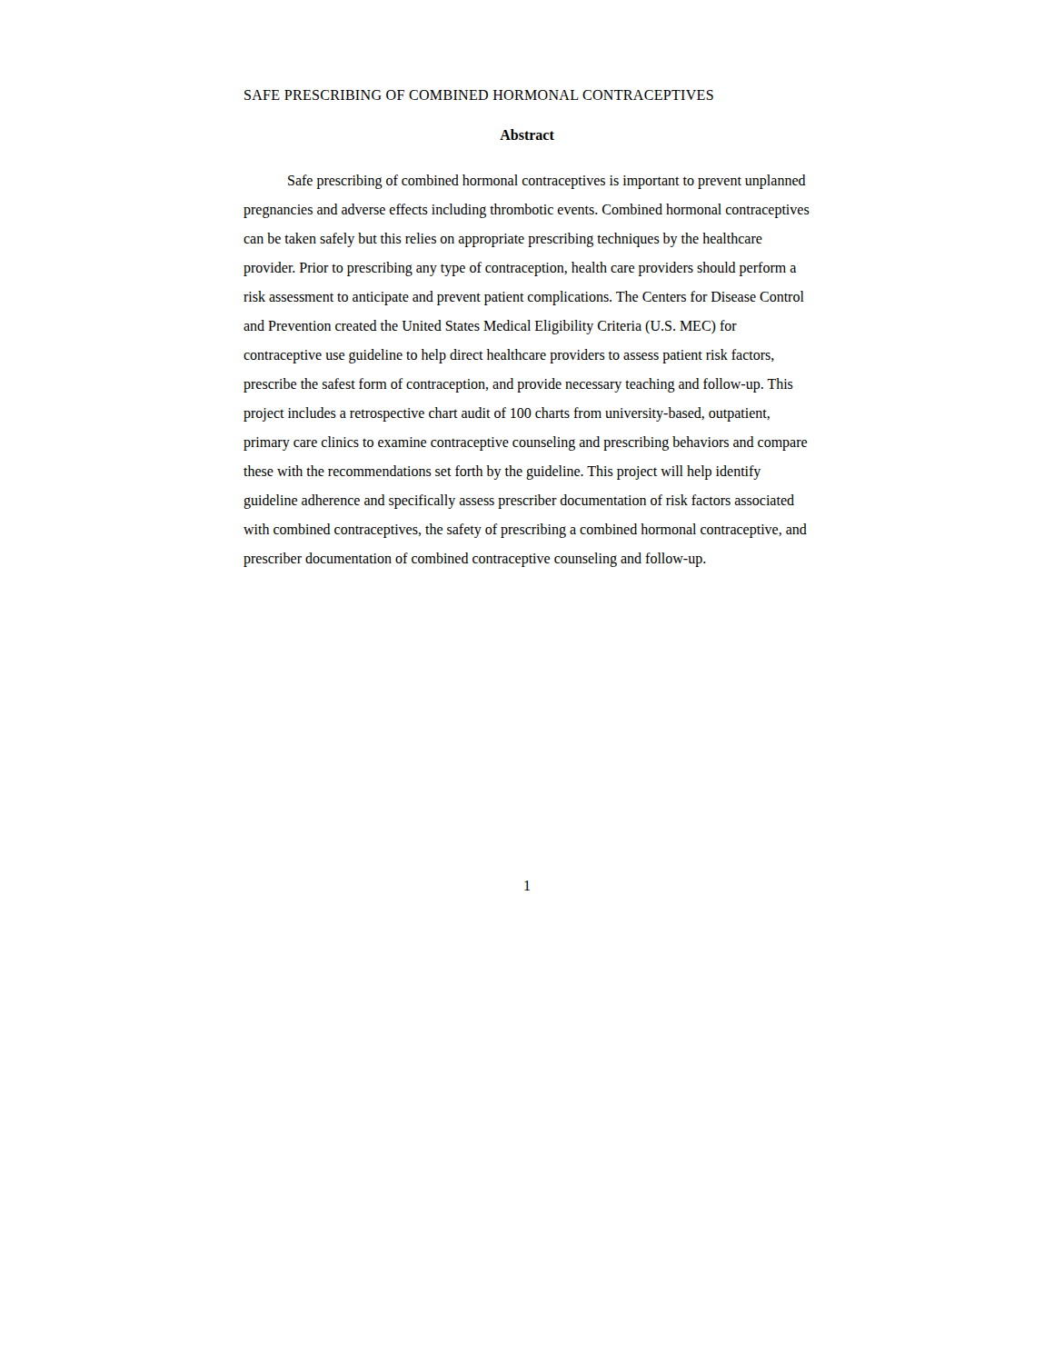Safe Prescribing of Combined Hormonal Contraceptives
Abstract
Safe prescribing of combined hormonal contraceptives is important to prevent unplanned pregnancies and adverse effects including thrombotic events. Combined hormonal contraceptives can be taken safely but this relies on appropriate prescribing techniques by the healthcare provider. Prior to prescribing any type of contraception, health care providers should perform a risk assessment to anticipate and prevent patient complications. The Centers for Disease Control and Prevention created the United States Medical Eligibility Criteria (U.S. MEC) for contraceptive use guideline to help direct healthcare providers to assess patient risk factors, prescribe the safest form of contraception, and provide necessary teaching and follow-up. This project includes a retrospective chart audit of 100 charts from university-based, outpatient, primary care clinics to examine contraceptive counseling and prescribing behaviors and compare these with the recommendations set forth by the guideline. This project will help identify guideline adherence and specifically assess prescriber documentation of risk factors associated with combined contraceptives, the safety of prescribing a combined hormonal contraceptive, and prescriber documentation of combined contraceptive counseling and follow-up.
1